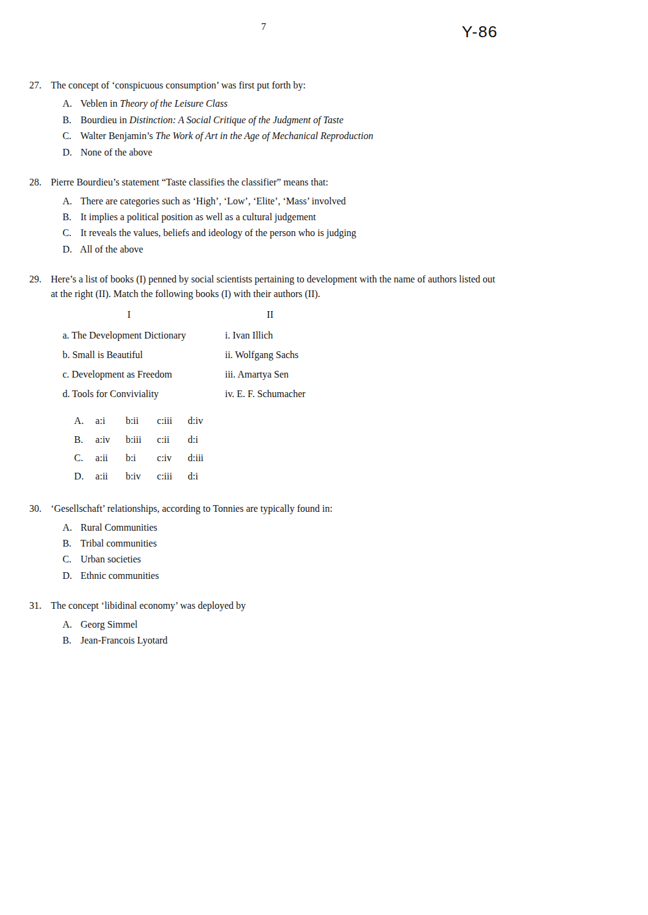Y-86
7
27. The concept of ‘conspicuous consumption’ was first put forth by:
A. Veblen in Theory of the Leisure Class
B. Bourdieu in Distinction: A Social Critique of the Judgment of Taste
C. Walter Benjamin’s The Work of Art in the Age of Mechanical Reproduction
D. None of the above
28. Pierre Bourdieu’s statement “Taste classifies the classifier” means that:
A. There are categories such as ‘High’, ‘Low’, ‘Elite’, ‘Mass’ involved
B. It implies a political position as well as a cultural judgement
C. It reveals the values, beliefs and ideology of the person who is judging
D. All of the above
29. Here’s a list of books (I) penned by social scientists pertaining to development with the name of authors listed out at the right (II). Match the following books (I) with their authors (II).
| I | II |
| --- | --- |
| a. The Development Dictionary | i. Ivan Illich |
| b. Small is Beautiful | ii. Wolfgang Sachs |
| c. Development as Freedom | iii. Amartya Sen |
| d. Tools for Conviviality | iv. E. F. Schumacher |
| A. | a:i | b:ii | c:iii | d:iv |
| B. | a:iv | b:iii | c:ii | d:i |
| C. | a:ii | b:i | c:iv | d:iii |
| D. | a:ii | b:iv | c:iii | d:i |
30. ‘Gesellschaft’ relationships, according to Tonnies are typically found in:
A. Rural Communities
B. Tribal communities
C. Urban societies
D. Ethnic communities
31. The concept ‘libidinal economy’ was deployed by
A. Georg Simmel
B. Jean-Francois Lyotard